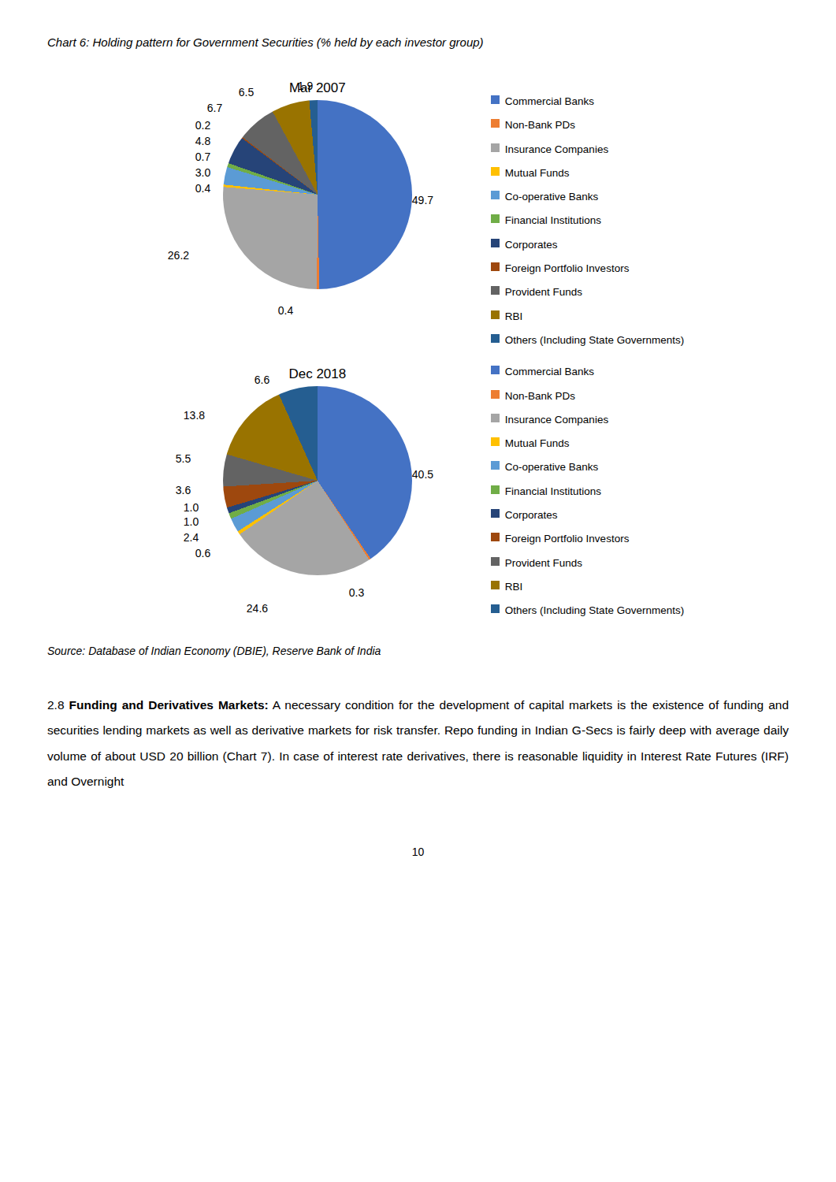Chart 6: Holding pattern for Government Securities (% held by each investor group)
Mar 2007
49.7 0.4 26.2 0.4 3.0 0.7 4.8 0.2 6.7 6.5 1.9
Commercial Banks
Non-Bank PDs
Insurance Companies
Mutual Funds
Co-operative Banks
Financial Institutions
Corporates
Foreign Portfolio Investors
Provident Funds
RBI
Others (Including State Governments)
Dec 2018
40.5 0.3 24.6 0.6 2.4 1.0 1.0 3.6 5.5 13.8 6.6
Commercial Banks
Non-Bank PDs
Insurance Companies
Mutual Funds
Co-operative Banks
Financial Institutions
Corporates
Foreign Portfolio Investors
Provident Funds
RBI
Others (Including State Governments)
Source: Database of Indian Economy (DBIE), Reserve Bank of India
2.8 Funding and Derivatives Markets: A necessary condition for the development of capital markets is the existence of funding and securities lending markets as well as derivative markets for risk transfer. Repo funding in Indian G-Secs is fairly deep with average daily volume of about USD 20 billion (Chart 7). In case of interest rate derivatives, there is reasonable liquidity in Interest Rate Futures (IRF) and Overnight
10